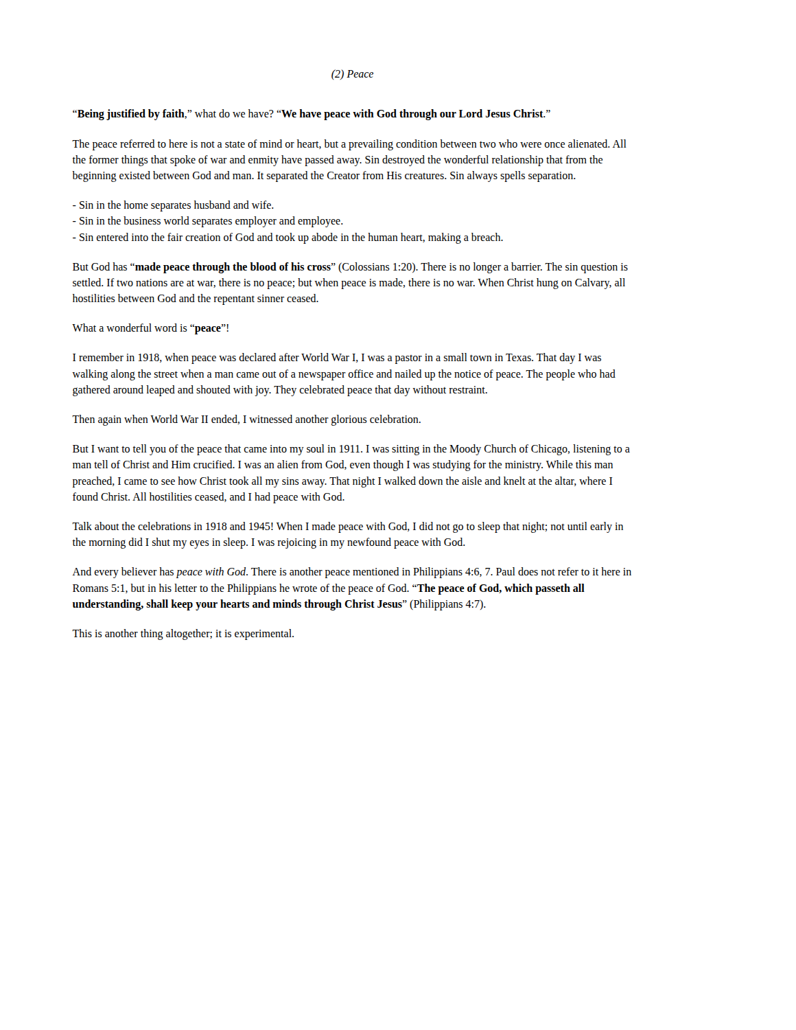(2) Peace
“Being justified by faith,” what do we have? “We have peace with God through our Lord Jesus Christ.”
The peace referred to here is not a state of mind or heart, but a prevailing condition between two who were once alienated. All the former things that spoke of war and enmity have passed away. Sin destroyed the wonderful relationship that from the beginning existed between God and man. It separated the Creator from His creatures. Sin always spells separation.
- Sin in the home separates husband and wife.
- Sin in the business world separates employer and employee.
- Sin entered into the fair creation of God and took up abode in the human heart, making a breach.
But God has “made peace through the blood of his cross” (Colossians 1:20). There is no longer a barrier. The sin question is settled. If two nations are at war, there is no peace; but when peace is made, there is no war. When Christ hung on Calvary, all hostilities between God and the repentant sinner ceased.
What a wonderful word is “peace”!
I remember in 1918, when peace was declared after World War I, I was a pastor in a small town in Texas. That day I was walking along the street when a man came out of a newspaper office and nailed up the notice of peace. The people who had gathered around leaped and shouted with joy. They celebrated peace that day without restraint.
Then again when World War II ended, I witnessed another glorious celebration.
But I want to tell you of the peace that came into my soul in 1911. I was sitting in the Moody Church of Chicago, listening to a man tell of Christ and Him crucified. I was an alien from God, even though I was studying for the ministry. While this man preached, I came to see how Christ took all my sins away. That night I walked down the aisle and knelt at the altar, where I found Christ. All hostilities ceased, and I had peace with God.
Talk about the celebrations in 1918 and 1945! When I made peace with God, I did not go to sleep that night; not until early in the morning did I shut my eyes in sleep. I was rejoicing in my newfound peace with God.
And every believer has peace with God. There is another peace mentioned in Philippians 4:6, 7. Paul does not refer to it here in Romans 5:1, but in his letter to the Philippians he wrote of the peace of God. “The peace of God, which passeth all understanding, shall keep your hearts and minds through Christ Jesus” (Philippians 4:7).
This is another thing altogether; it is experimental.